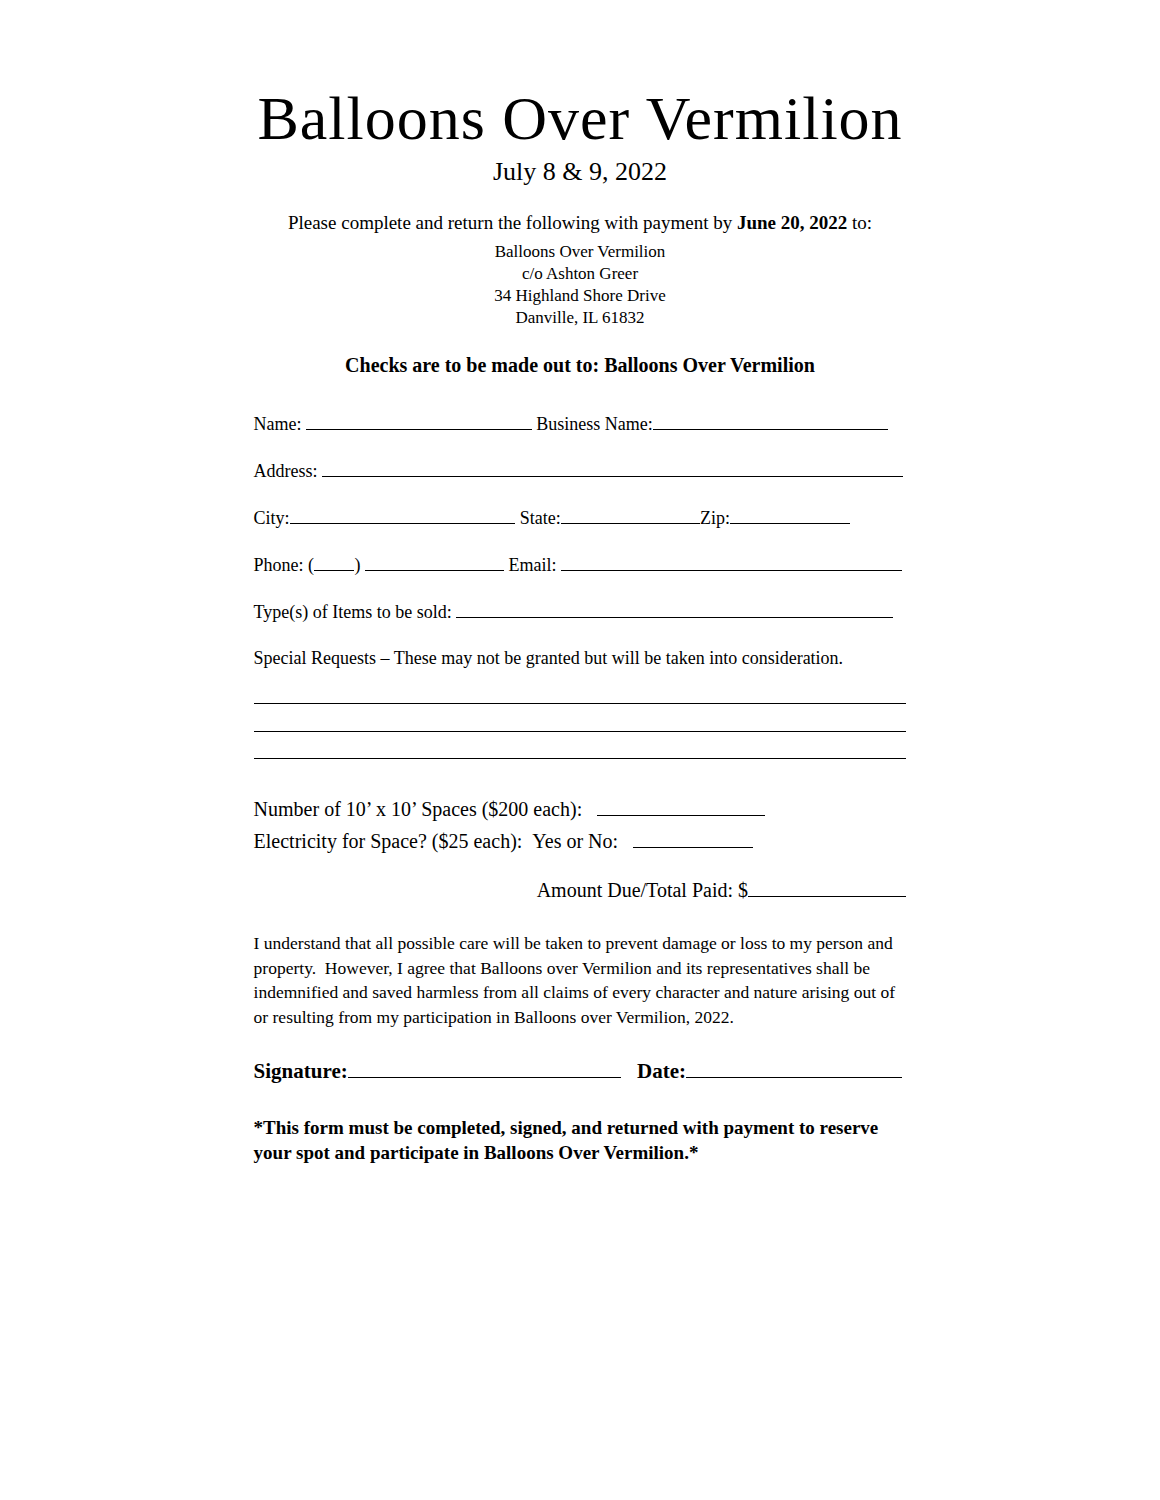Balloons Over Vermilion
July 8 & 9, 2022
Please complete and return the following with payment by June 20, 2022 to:
Balloons Over Vermilion
c/o Ashton Greer
34 Highland Shore Drive
Danville, IL 61832
Checks are to be made out to: Balloons Over Vermilion
Name: Business Name:
Address:
City: State: Zip:
Phone: ( ) Email:
Type(s) of Items to be sold:
Special Requests – These may not be granted but will be taken into consideration.
Number of 10’ x 10’ Spaces ($200 each):
Electricity for Space? ($25 each): Yes or No:
Amount Due/Total Paid: $
I understand that all possible care will be taken to prevent damage or loss to my person and property. However, I agree that Balloons over Vermilion and its representatives shall be indemnified and saved harmless from all claims of every character and nature arising out of or resulting from my participation in Balloons over Vermilion, 2022.
Signature: Date:
*This form must be completed, signed, and returned with payment to reserve your spot and participate in Balloons Over Vermilion.*